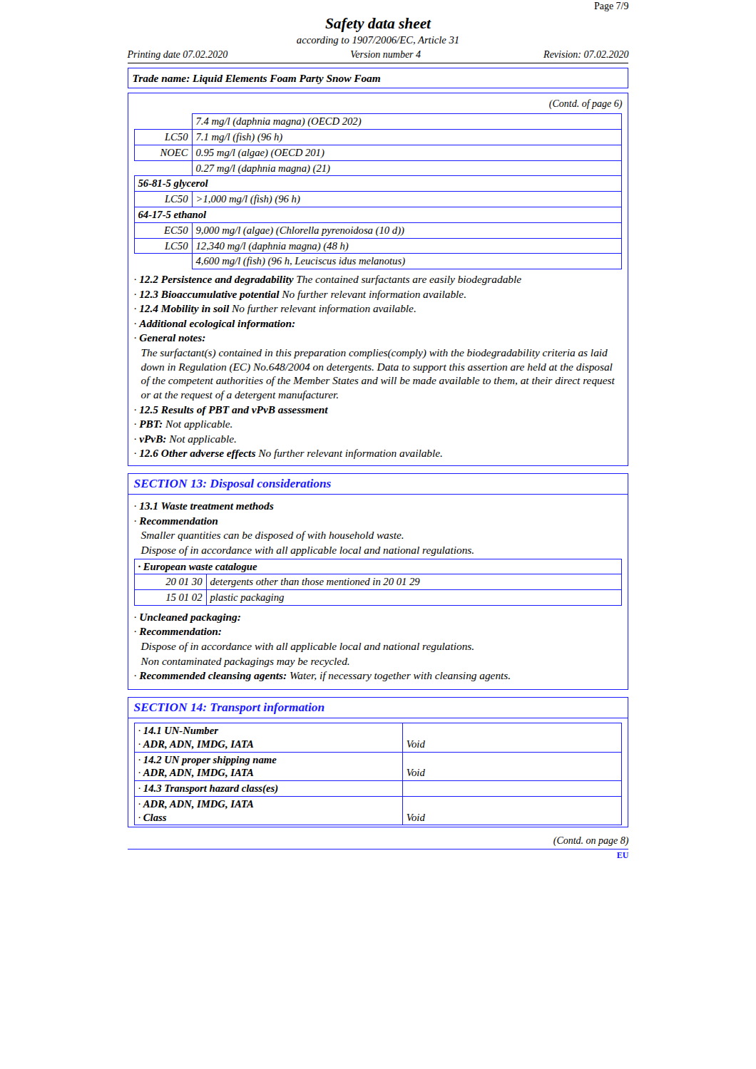Page 7/9
Safety data sheet
according to 1907/2006/EC, Article 31
Printing date 07.02.2020 Version number 4 Revision: 07.02.2020
Trade name: Liquid Elements Foam Party Snow Foam
(Contd. of page 6)
| | 7.4 mg/l (daphnia magna) (OECD 202) |
| LC50 | 7.1 mg/l (fish) (96 h) |
| NOEC | 0.95 mg/l (algae) (OECD 201) |
| | 0.27 mg/l (daphnia magna) (21) |
| 56-81-5 glycerol |
| LC50 | >1,000 mg/l (fish) (96 h) |
| 64-17-5 ethanol |
| EC50 | 9,000 mg/l (algae) (Chlorella pyrenoidosa (10 d)) |
| LC50 | 12,340 mg/l (daphnia magna) (48 h) |
| | 4,600 mg/l (fish) (96 h, Leuciscus idus melanotus) |
12.2 Persistence and degradability The contained surfactants are easily biodegradable
12.3 Bioaccumulative potential No further relevant information available.
12.4 Mobility in soil No further relevant information available.
Additional ecological information:
General notes:
The surfactant(s) contained in this preparation complies(comply) with the biodegradability criteria as laid down in Regulation (EC) No.648/2004 on detergents. Data to support this assertion are held at the disposal of the competent authorities of the Member States and will be made available to them, at their direct request or at the request of a detergent manufacturer.
12.5 Results of PBT and vPvB assessment
PBT: Not applicable.
vPvB: Not applicable.
12.6 Other adverse effects No further relevant information available.
SECTION 13: Disposal considerations
13.1 Waste treatment methods
Recommendation
Smaller quantities can be disposed of with household waste.
Dispose of in accordance with all applicable local and national regulations.
| · European waste catalogue |
| 20 01 30 | detergents other than those mentioned in 20 01 29 |
| 15 01 02 | plastic packaging |
Uncleaned packaging:
Recommendation:
Dispose of in accordance with all applicable local and national regulations.
Non contaminated packagings may be recycled.
Recommended cleansing agents: Water, if necessary together with cleansing agents.
SECTION 14: Transport information
| · 14.1 UN-Number · ADR, ADN, IMDG, IATA | Void |
| · 14.2 UN proper shipping name · ADR, ADN, IMDG, IATA | Void |
| · 14.3 Transport hazard class(es) | |
| · ADR, ADN, IMDG, IATA · Class | Void |
(Contd. on page 8)
EU